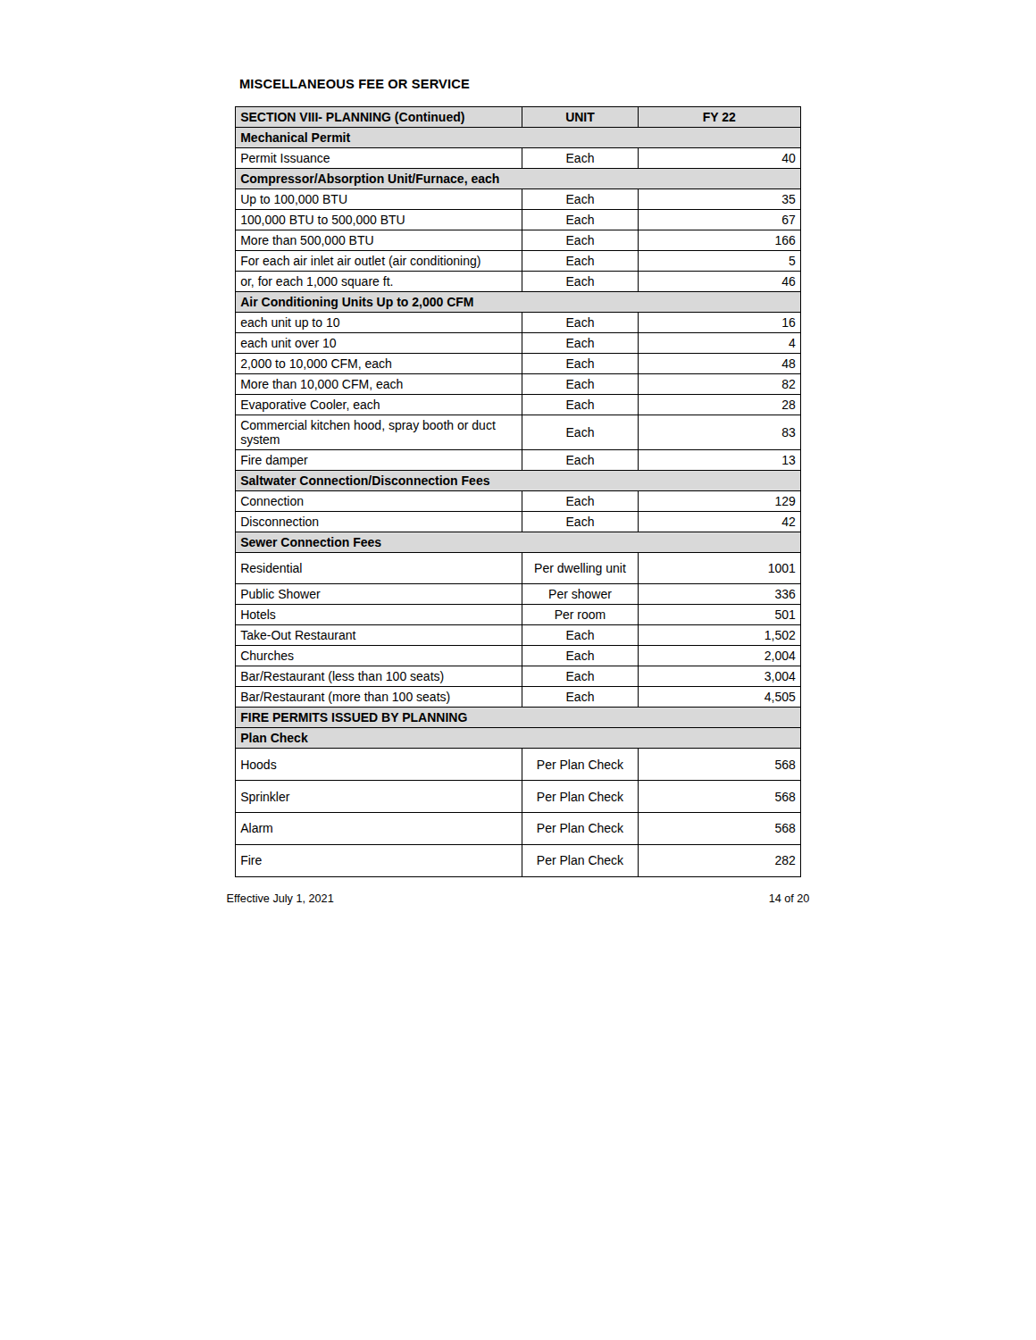MISCELLANEOUS FEE OR SERVICE
| SECTION VIII- PLANNING (Continued) | UNIT | FY 22 |
| Mechanical Permit |
| Permit Issuance | Each | 40 |
| Compressor/Absorption Unit/Furnace, each |
| Up to 100,000 BTU | Each | 35 |
| 100,000 BTU to 500,000 BTU | Each | 67 |
| More than 500,000 BTU | Each | 166 |
| For each air inlet air outlet (air conditioning) | Each | 5 |
| or, for each 1,000 square ft. | Each | 46 |
| Air Conditioning Units Up to 2,000 CFM |
| each unit up to 10 | Each | 16 |
| each unit over 10 | Each | 4 |
| 2,000 to 10,000 CFM, each | Each | 48 |
| More than 10,000 CFM, each | Each | 82 |
| Evaporative Cooler, each | Each | 28 |
| Commercial kitchen hood, spray booth or duct system | Each | 83 |
| Fire damper | Each | 13 |
| Saltwater Connection/Disconnection Fees |
| Connection | Each | 129 |
| Disconnection | Each | 42 |
| Sewer Connection Fees |
| Residential | Per dwelling unit | 1001 |
| Public Shower | Per shower | 336 |
| Hotels | Per room | 501 |
| Take-Out Restaurant | Each | 1,502 |
| Churches | Each | 2,004 |
| Bar/Restaurant (less than 100 seats) | Each | 3,004 |
| Bar/Restaurant (more than 100 seats) | Each | 4,505 |
| FIRE PERMITS ISSUED BY PLANNING |
| Plan Check |
| Hoods | Per Plan Check | 568 |
| Sprinkler | Per Plan Check | 568 |
| Alarm | Per Plan Check | 568 |
| Fire | Per Plan Check | 282 |
Effective July 1, 2021 14 of 20